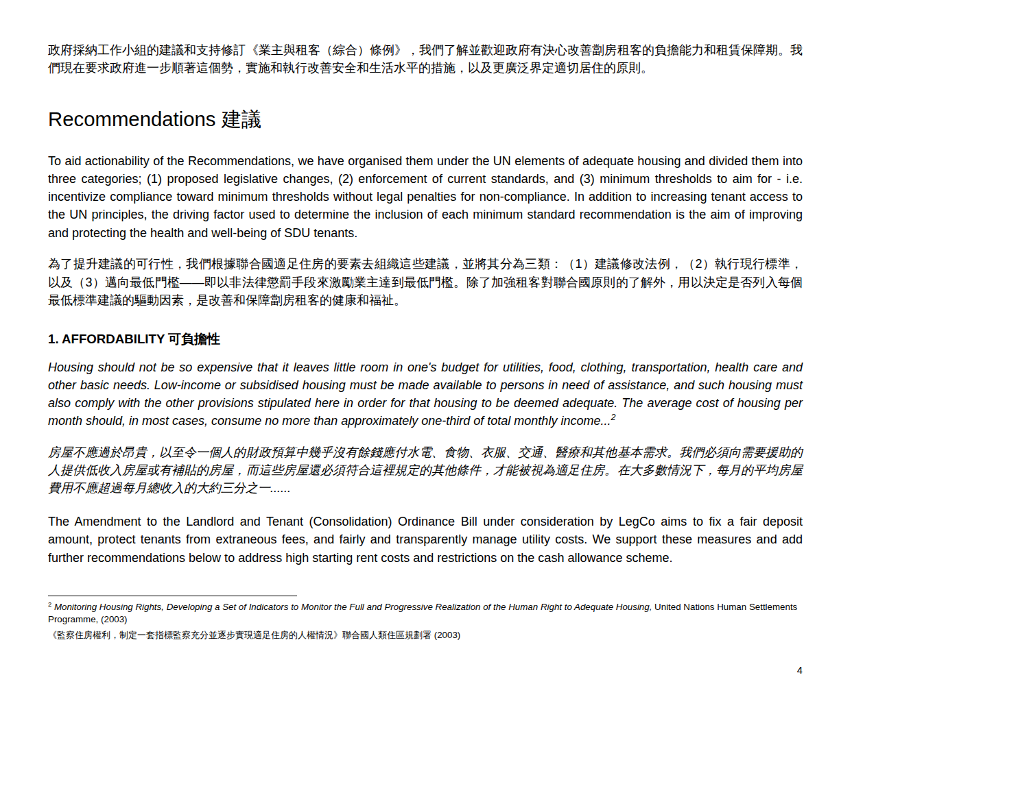政府採納工作小組的建議和支持修訂《業主與租客（綜合）條例》，我們了解並歡迎政府有決心改善劏房租客的負擔能力和租賃保障期。我們現在要求政府進一步順著這個勢，實施和執行改善安全和生活水平的措施，以及更廣泛界定適切居住的原則。
Recommendations 建議
To aid actionability of the Recommendations, we have organised them under the UN elements of adequate housing and divided them into three categories; (1) proposed legislative changes, (2) enforcement of current standards, and (3) minimum thresholds to aim for - i.e. incentivize compliance toward minimum thresholds without legal penalties for non-compliance. In addition to increasing tenant access to the UN principles, the driving factor used to determine the inclusion of each minimum standard recommendation is the aim of improving and protecting the health and well-being of SDU tenants.
為了提升建議的可行性，我們根據聯合國適足住房的要素去組織這些建議，並將其分為三類：（1）建議修改法例，（2）執行現行標準，以及（3）邁向最低門檻——即以非法律懲罰手段來激勵業主達到最低門檻。除了加強租客對聯合國原則的了解外，用以決定是否列入每個最低標準建議的驅動因素，是改善和保障劏房租客的健康和福祉。
1. AFFORDABILITY 可負擔性
Housing should not be so expensive that it leaves little room in one's budget for utilities, food, clothing, transportation, health care and other basic needs. Low-income or subsidised housing must be made available to persons in need of assistance, and such housing must also comply with the other provisions stipulated here in order for that housing to be deemed adequate. The average cost of housing per month should, in most cases, consume no more than approximately one-third of total monthly income...2
房屋不應過於昂貴，以至令一個人的財政預算中幾乎沒有餘錢應付水電、食物、衣服、交通、醫療和其他基本需求。我們必須向需要援助的人提供低收入房屋或有補貼的房屋，而這些房屋還必須符合這裡規定的其他條件，才能被視為適足住房。在大多數情況下，每月的平均房屋費用不應超過每月總收入的大約三分之一......
The Amendment to the Landlord and Tenant (Consolidation) Ordinance Bill under consideration by LegCo aims to fix a fair deposit amount, protect tenants from extraneous fees, and fairly and transparently manage utility costs. We support these measures and add further recommendations below to address high starting rent costs and restrictions on the cash allowance scheme.
2 Monitoring Housing Rights, Developing a Set of Indicators to Monitor the Full and Progressive Realization of the Human Right to Adequate Housing, United Nations Human Settlements Programme, (2003)
《監察住房權利，制定一套指標監察充分並逐步實現適足住房的人權情況》聯合國人類住區規劃署 (2003)
4